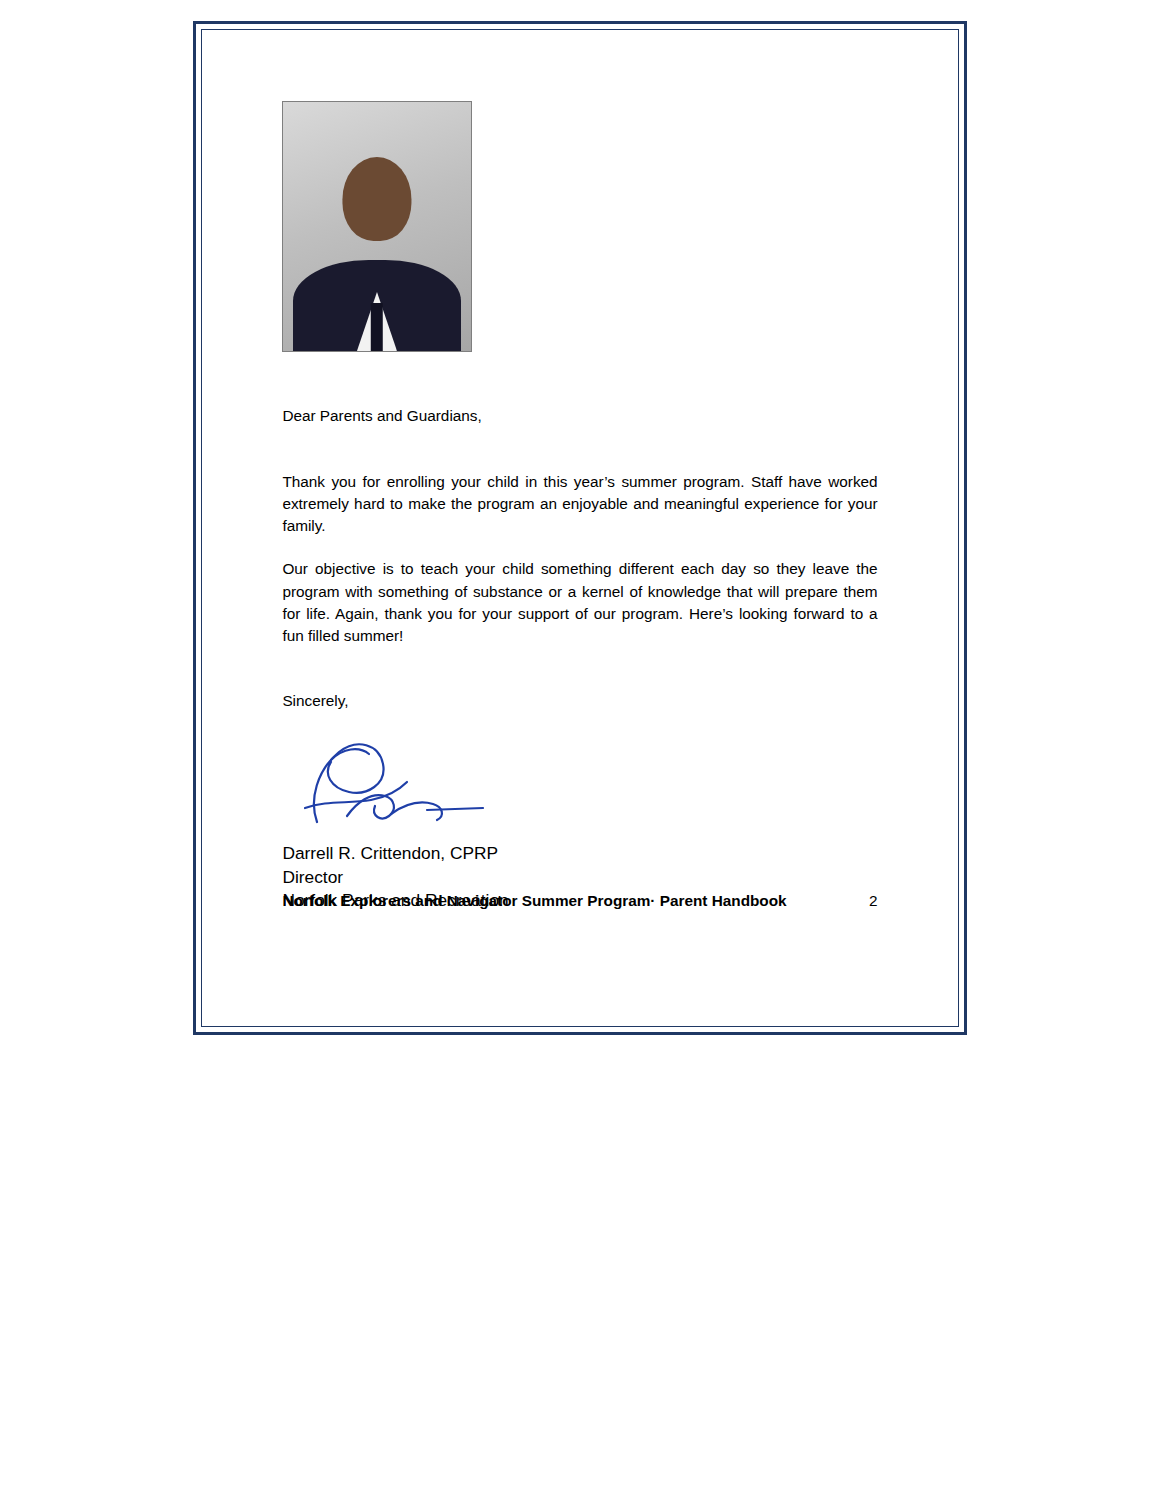Dear Parents and Guardians,
Thank you for enrolling your child in this year’s summer program. Staff have worked extremely hard to make the program an enjoyable and meaningful experience for your family.
Our objective is to teach your child something different each day so they leave the program with something of substance or a kernel of knowledge that will prepare them for life. Again, thank you for your support of our program. Here’s looking forward to a fun filled summer!
Sincerely,
Darrell R. Crittendon, CPRP
Director
Norfolk Parks and Recreation
Norfolk Explorers and Navigator Summer Program· Parent Handbook 2